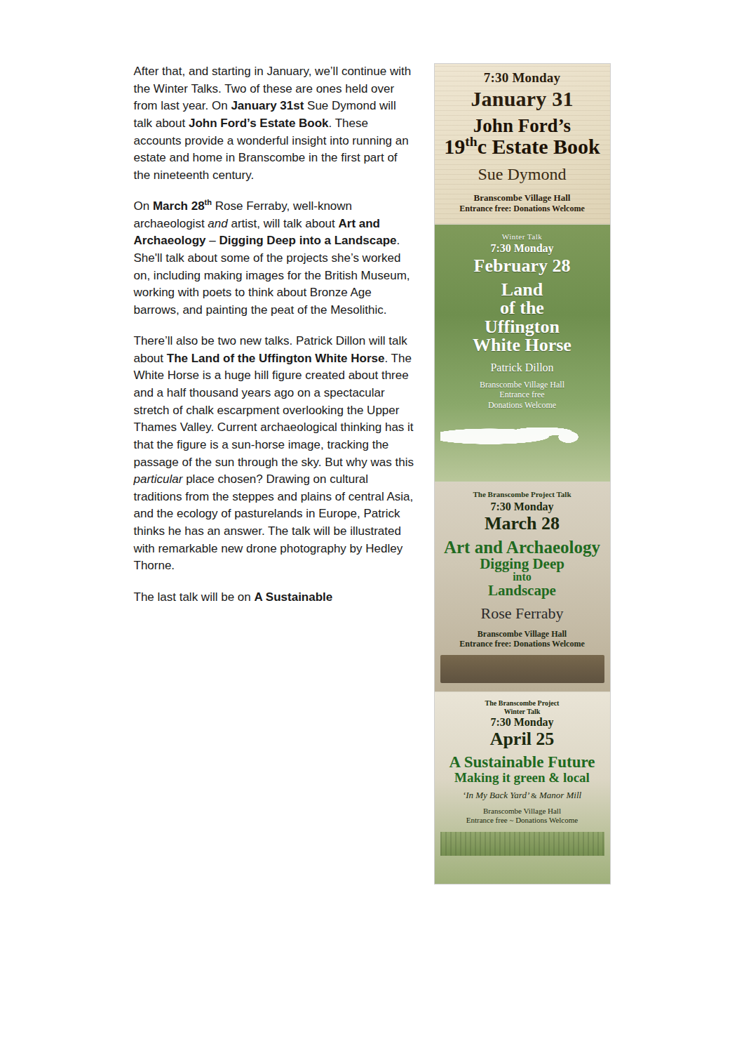After that, and starting in January, we’ll continue with the Winter Talks. Two of these are ones held over from last year. On January 31st Sue Dymond will talk about John Ford’s Estate Book. These accounts provide a wonderful insight into running an estate and home in Branscombe in the first part of the nineteenth century.
On March 28th Rose Ferraby, well-known archaeologist and artist, will talk about Art and Archaeology – Digging Deep into a Landscape. She'll talk about some of the projects she’s worked on, including making images for the British Museum, working with poets to think about Bronze Age barrows, and painting the peat of the Mesolithic.
There’ll also be two new talks. Patrick Dillon will talk about The Land of the Uffington White Horse. The White Horse is a huge hill figure created about three and a half thousand years ago on a spectacular stretch of chalk escarpment overlooking the Upper Thames Valley. Current archaeological thinking has it that the figure is a sun-horse image, tracking the passage of the sun through the sky. But why was this particular place chosen? Drawing on cultural traditions from the steppes and plains of central Asia, and the ecology of pasturelands in Europe, Patrick thinks he has an answer. The talk will be illustrated with remarkable new drone photography by Hedley Thorne.
The last talk will be on A Sustainable
7:30 MondayJanuary 31
John Ford’s19thc Estate Book
Sue Dymond
Branscombe Village Hall
Entrance free: Donations Welcome
Winter Talk
7:30 MondayFebruary 28
Land
of the
Uffington
White Horse
Patrick Dillon
Branscombe Village Hall
Entrance free
Donations Welcome
The Branscombe Project Talk
7:30 MondayMarch 28
Art and ArchaeologyDigging Deep into Landscape
Rose Ferraby
Branscombe Village Hall
Entrance free: Donations Welcome
The Branscombe Project
Winter Talk
7:30 MondayApril 25
A Sustainable FutureMaking it green & local
‘In My Back Yard’ & Manor Mill
Branscombe Village Hall
Entrance free ~ Donations Welcome